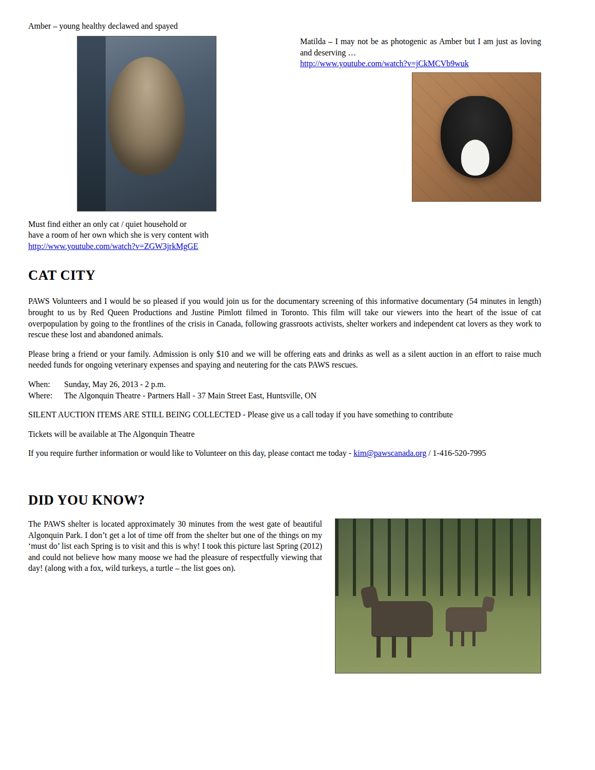Amber – young healthy declawed and spayed
Matilda – I may not be as photogenic as Amber but I am just as loving and deserving …
http://www.youtube.com/watch?v=jCkMCVb9wuk
Must find either an only cat / quiet household or
have a room of her own which she is very content with
http://www.youtube.com/watch?v=ZGW3jrkMgGE
CAT CITY
PAWS Volunteers and I would be so pleased if you would join us for the documentary screening of this informative documentary (54 minutes in length) brought to us by Red Queen Productions and Justine Pimlott filmed in Toronto. This film will take our viewers into the heart of the issue of cat overpopulation by going to the frontlines of the crisis in Canada, following grassroots activists, shelter workers and independent cat lovers as they work to rescue these lost and abandoned animals.
Please bring a friend or your family. Admission is only $10 and we will be offering eats and drinks as well as a silent auction in an effort to raise much needed funds for ongoing veterinary expenses and spaying and neutering for the cats PAWS rescues.
When: Sunday, May 26, 2013 - 2 p.m.
Where: The Algonquin Theatre - Partners Hall - 37 Main Street East, Huntsville, ON
SILENT AUCTION ITEMS ARE STILL BEING COLLECTED - Please give us a call today if you have something to contribute
Tickets will be available at The Algonquin Theatre
If you require further information or would like to Volunteer on this day, please contact me today - kim@pawscanada.org / 1-416-520-7995
DID YOU KNOW?
The PAWS shelter is located approximately 30 minutes from the west gate of beautiful Algonquin Park. I don’t get a lot of time off from the shelter but one of the things on my ‘must do’ list each Spring is to visit and this is why! I took this picture last Spring (2012) and could not believe how many moose we had the pleasure of respectfully viewing that day! (along with a fox, wild turkeys, a turtle – the list goes on).